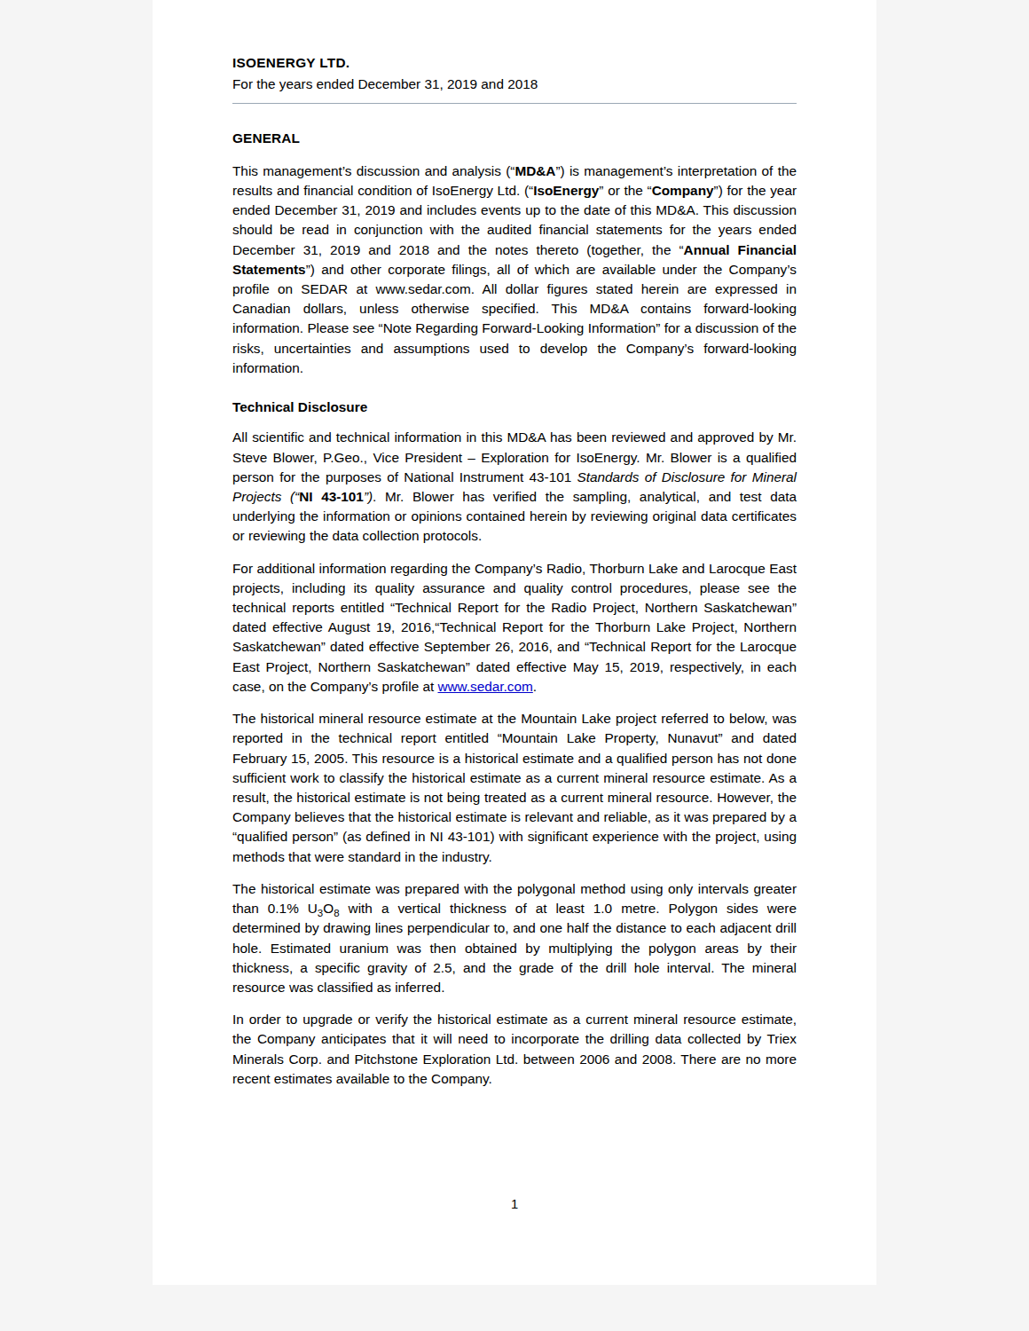ISOENERGY LTD.
For the years ended December 31, 2019 and 2018
GENERAL
This management’s discussion and analysis (“MD&A”) is management’s interpretation of the results and financial condition of IsoEnergy Ltd. (“IsoEnergy” or the “Company”) for the year ended December 31, 2019 and includes events up to the date of this MD&A. This discussion should be read in conjunction with the audited financial statements for the years ended December 31, 2019 and 2018 and the notes thereto (together, the “Annual Financial Statements”) and other corporate filings, all of which are available under the Company’s profile on SEDAR at www.sedar.com. All dollar figures stated herein are expressed in Canadian dollars, unless otherwise specified. This MD&A contains forward-looking information. Please see “Note Regarding Forward-Looking Information” for a discussion of the risks, uncertainties and assumptions used to develop the Company’s forward-looking information.
Technical Disclosure
All scientific and technical information in this MD&A has been reviewed and approved by Mr. Steve Blower, P.Geo., Vice President – Exploration for IsoEnergy. Mr. Blower is a qualified person for the purposes of National Instrument 43-101 Standards of Disclosure for Mineral Projects (“NI 43-101”). Mr. Blower has verified the sampling, analytical, and test data underlying the information or opinions contained herein by reviewing original data certificates or reviewing the data collection protocols.
For additional information regarding the Company’s Radio, Thorburn Lake and Larocque East projects, including its quality assurance and quality control procedures, please see the technical reports entitled “Technical Report for the Radio Project, Northern Saskatchewan” dated effective August 19, 2016,“Technical Report for the Thorburn Lake Project, Northern Saskatchewan” dated effective September 26, 2016, and “Technical Report for the Larocque East Project, Northern Saskatchewan” dated effective May 15, 2019, respectively, in each case, on the Company’s profile at www.sedar.com.
The historical mineral resource estimate at the Mountain Lake project referred to below, was reported in the technical report entitled “Mountain Lake Property, Nunavut” and dated February 15, 2005. This resource is a historical estimate and a qualified person has not done sufficient work to classify the historical estimate as a current mineral resource estimate. As a result, the historical estimate is not being treated as a current mineral resource. However, the Company believes that the historical estimate is relevant and reliable, as it was prepared by a “qualified person” (as defined in NI 43-101) with significant experience with the project, using methods that were standard in the industry.
The historical estimate was prepared with the polygonal method using only intervals greater than 0.1% U3O8 with a vertical thickness of at least 1.0 metre. Polygon sides were determined by drawing lines perpendicular to, and one half the distance to each adjacent drill hole. Estimated uranium was then obtained by multiplying the polygon areas by their thickness, a specific gravity of 2.5, and the grade of the drill hole interval. The mineral resource was classified as inferred.
In order to upgrade or verify the historical estimate as a current mineral resource estimate, the Company anticipates that it will need to incorporate the drilling data collected by Triex Minerals Corp. and Pitchstone Exploration Ltd. between 2006 and 2008. There are no more recent estimates available to the Company.
1